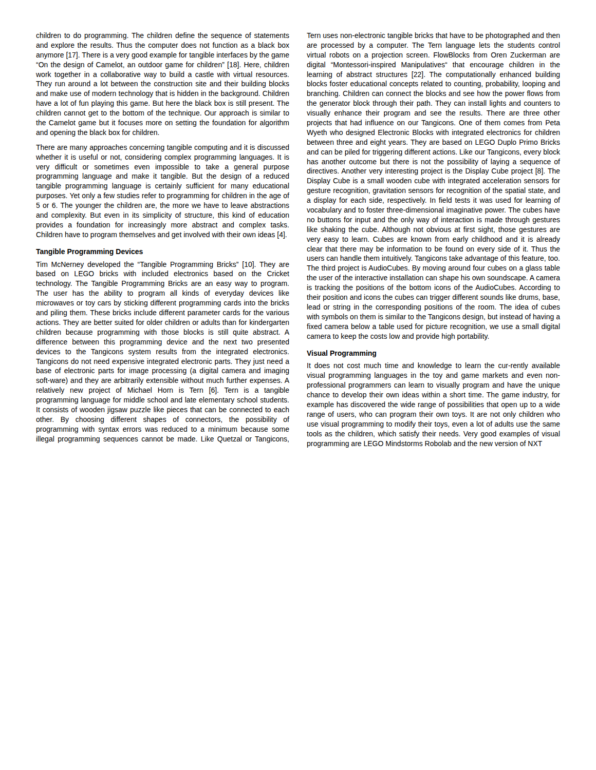children to do programming. The children define the sequence of statements and explore the results. Thus the computer does not function as a black box anymore [17]. There is a very good example for tangible interfaces by the game “On the design of Camelot, an outdoor game for children” [18]. Here, children work together in a collaborative way to build a castle with virtual resources. They run around a lot between the construction site and their building blocks and make use of modern technology that is hidden in the background. Children have a lot of fun playing this game. But here the black box is still present. The children cannot get to the bottom of the technique. Our approach is similar to the Camelot game but it focuses more on setting the foundation for algorithm and opening the black box for children.
There are many approaches concerning tangible computing and it is discussed whether it is useful or not, considering complex programming languages. It is very difficult or sometimes even impossible to take a general purpose programming language and make it tangible. But the design of a reduced tangible programming language is certainly sufficient for many educational purposes. Yet only a few studies refer to programming for children in the age of 5 or 6. The younger the children are, the more we have to leave abstractions and complexity. But even in its simplicity of structure, this kind of education provides a foundation for increasingly more abstract and complex tasks. Children have to program themselves and get involved with their own ideas [4].
Tangible Programming Devices
Tim McNerney developed the “Tangible Programming Bricks” [10]. They are based on LEGO bricks with included electronics based on the Cricket technology. The Tangible Programming Bricks are an easy way to program. The user has the ability to program all kinds of everyday devices like microwaves or toy cars by sticking different programming cards into the bricks and piling them. These bricks include different parameter cards for the various actions. They are better suited for older children or adults than for kindergarten children because programming with those blocks is still quite abstract. A difference between this programming device and the next two presented devices to the Tangicons system results from the integrated electronics. Tangicons do not need expensive integrated electronic parts. They just need a base of electronic parts for image processing (a digital camera and imaging soft-ware) and they are arbitrarily extensible without much further expenses. A relatively new project of Michael Horn is Tern [6]. Tern is a tangible programming language for middle school and late elementary school students. It consists of wooden jigsaw puzzle like pieces that can be connected to each other. By choosing different shapes of connectors, the possibility of programming with syntax errors was reduced to a minimum because some illegal programming sequences cannot be made. Like Quetzal or Tangicons, Tern uses non-electronic tangible bricks that have to be photographed and then are processed by a computer. The Tern language lets the students control virtual robots on a projection screen. FlowBlocks from Oren Zuckerman are digital “Montessori-inspired Manipulatives“ that encourage children in the learning of abstract structures [22]. The computationally enhanced building blocks foster educational concepts related to counting, probability, looping and branching. Children can connect the blocks and see how the power flows from the generator block through their path. They can install lights and counters to visually enhance their program and see the results. There are three other projects that had influence on our Tangicons. One of them comes from Peta Wyeth who designed Electronic Blocks with integrated electronics for children between three and eight years. They are based on LEGO Duplo Primo Bricks and can be piled for triggering different actions. Like our Tangicons, every block has another outcome but there is not the possibility of laying a sequence of directives. Another very interesting project is the Display Cube project [8]. The Display Cube is a small wooden cube with integrated acceleration sensors for gesture recognition, gravitation sensors for recognition of the spatial state, and a display for each side, respectively. In field tests it was used for learning of vocabulary and to foster three-dimensional imaginative power. The cubes have no buttons for input and the only way of interaction is made through gestures like shaking the cube. Although not obvious at first sight, those gestures are very easy to learn. Cubes are known from early childhood and it is already clear that there may be information to be found on every side of it. Thus the users can handle them intuitively. Tangicons take advantage of this feature, too. The third project is AudioCubes. By moving around four cubes on a glass table the user of the interactive installation can shape his own soundscape. A camera is tracking the positions of the bottom icons of the AudioCubes. According to their position and icons the cubes can trigger different sounds like drums, base, lead or string in the corresponding positions of the room. The idea of cubes with symbols on them is similar to the Tangicons design, but instead of having a fixed camera below a table used for picture recognition, we use a small digital camera to keep the costs low and provide high portability.
Visual Programming
It does not cost much time and knowledge to learn the cur-rently available visual programming languages in the toy and game markets and even non-professional programmers can learn to visually program and have the unique chance to develop their own ideas within a short time. The game industry, for example has discovered the wide range of possibilities that open up to a wide range of users, who can program their own toys. It are not only children who use visual programming to modify their toys, even a lot of adults use the same tools as the children, which satisfy their needs. Very good examples of visual programming are LEGO Mindstorms Robolab and the new version of NXT